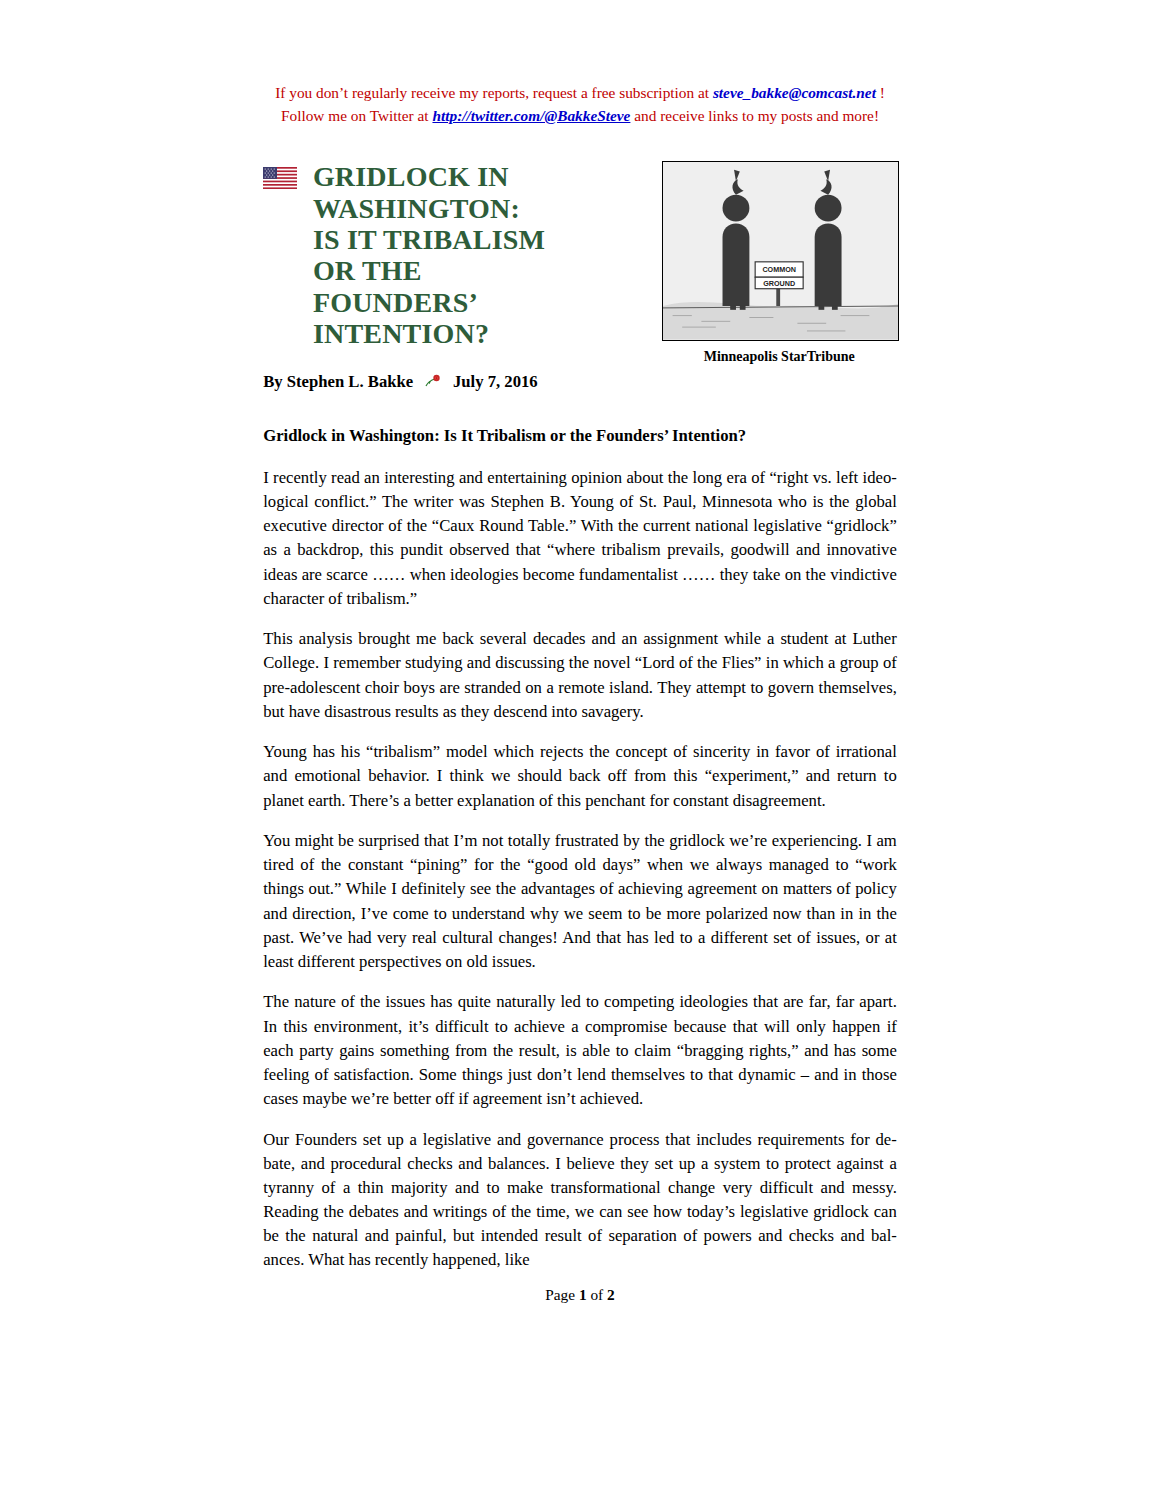If you don’t regularly receive my reports, request a free subscription at steve_bakke@comcast.net !
Follow me on Twitter at http://twitter.com/@BakkeSteve and receive links to my posts and more!
GRIDLOCK IN WASHINGTON:
IS IT TRIBALISM OR THE FOUNDERS’ INTENTION?
By Stephen L. Bakke July 7, 2016
COMMON GROUND
Minneapolis StarTribune
Gridlock in Washington: Is It Tribalism or the Founders’ Intention?
I recently read an interesting and entertaining opinion about the long era of “right vs. left ideological conflict.” The writer was Stephen B. Young of St. Paul, Minnesota who is the global executive director of the “Caux Round Table.” With the current national legislative “gridlock” as a backdrop, this pundit observed that “where tribalism prevails, goodwill and innovative ideas are scarce …… when ideologies become fundamentalist …… they take on the vindictive character of tribalism.”
This analysis brought me back several decades and an assignment while a student at Luther College. I remember studying and discussing the novel “Lord of the Flies” in which a group of pre-adolescent choir boys are stranded on a remote island. They attempt to govern themselves, but have disastrous results as they descend into savagery.
Young has his “tribalism” model which rejects the concept of sincerity in favor of irrational and emotional behavior. I think we should back off from this “experiment,” and return to planet earth. There’s a better explanation of this penchant for constant disagreement.
You might be surprised that I’m not totally frustrated by the gridlock we’re experiencing. I am tired of the constant “pining” for the “good old days” when we always managed to “work things out.” While I definitely see the advantages of achieving agreement on matters of policy and direction, I’ve come to understand why we seem to be more polarized now than in in the past. We’ve had very real cultural changes! And that has led to a different set of issues, or at least different perspectives on old issues.
The nature of the issues has quite naturally led to competing ideologies that are far, far apart. In this environment, it’s difficult to achieve a compromise because that will only happen if each party gains something from the result, is able to claim “bragging rights,” and has some feeling of satisfaction. Some things just don’t lend themselves to that dynamic – and in those cases maybe we’re better off if agreement isn’t achieved.
Our Founders set up a legislative and governance process that includes requirements for debate, and procedural checks and balances. I believe they set up a system to protect against a tyranny of a thin majority and to make transformational change very difficult and messy. Reading the debates and writings of the time, we can see how today’s legislative gridlock can be the natural and painful, but intended result of separation of powers and checks and balances. What has recently happened, like
Page 1 of 2